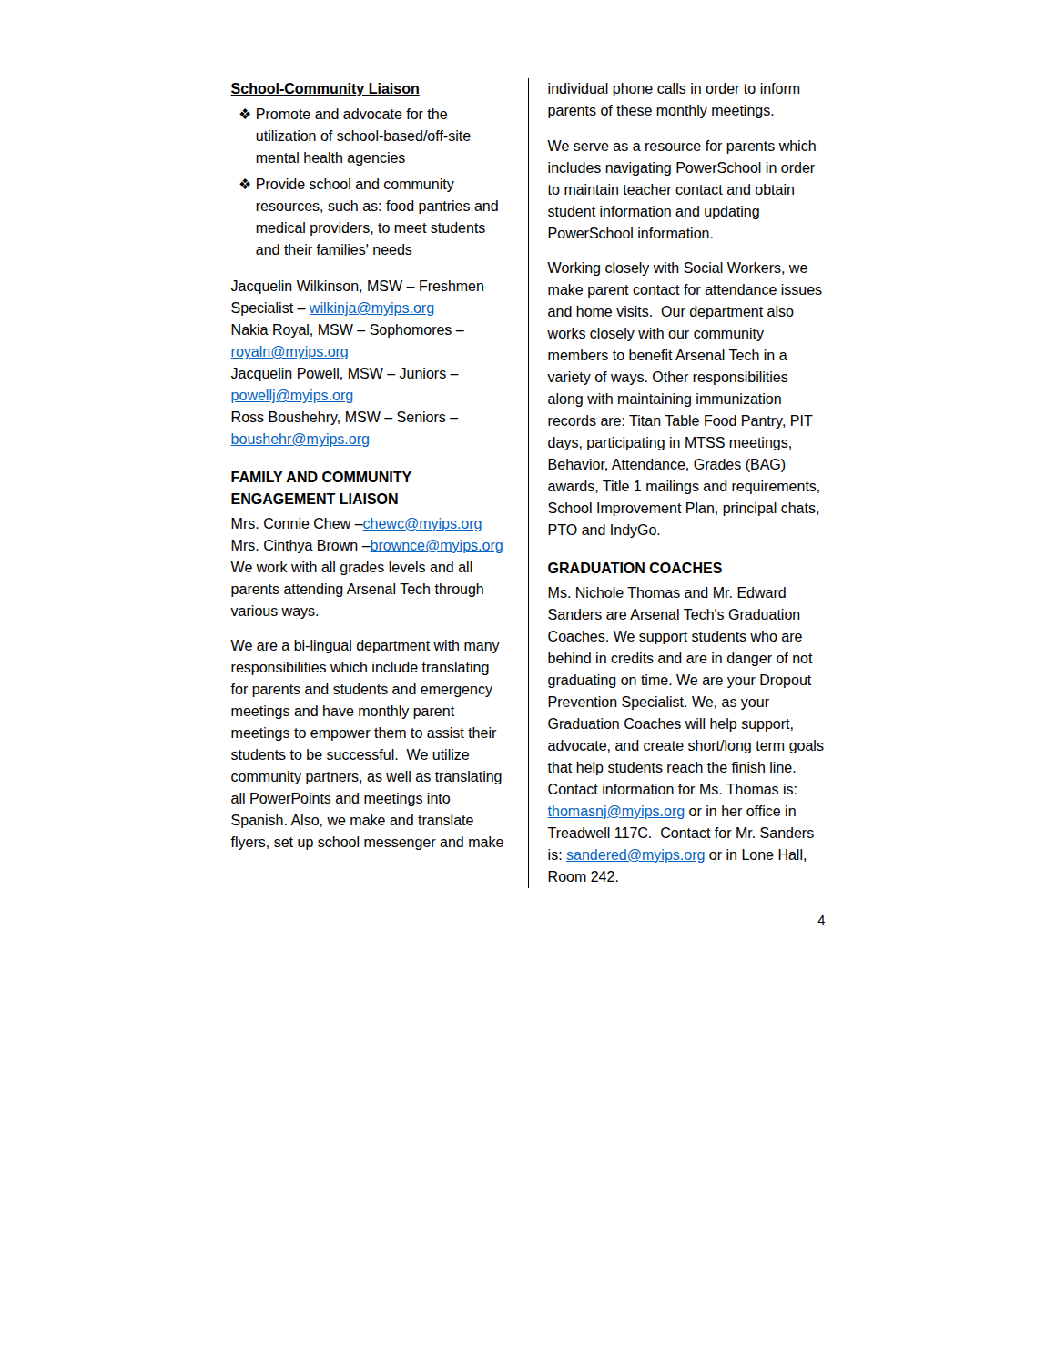School-Community Liaison
Promote and advocate for the utilization of school-based/off-site mental health agencies
Provide school and community resources, such as: food pantries and medical providers, to meet students and their families' needs
Jacquelin Wilkinson, MSW – Freshmen Specialist – wilkinja@myips.org
Nakia Royal, MSW – Sophomores – royaln@myips.org
Jacquelin Powell, MSW – Juniors – powellj@myips.org
Ross Boushehry, MSW – Seniors – boushehr@myips.org
Family and Community Engagement Liaison
Mrs. Connie Chew –chewc@myips.org
Mrs. Cinthya Brown –brownce@myips.org
We work with all grades levels and all parents attending Arsenal Tech through various ways.
We are a bi-lingual department with many responsibilities which include translating for parents and students and emergency meetings and have monthly parent meetings to empower them to assist their students to be successful. We utilize community partners, as well as translating all PowerPoints and meetings into Spanish. Also, we make and translate flyers, set up school messenger and make individual phone calls in order to inform parents of these monthly meetings.
We serve as a resource for parents which includes navigating PowerSchool in order to maintain teacher contact and obtain student information and updating PowerSchool information.
Working closely with Social Workers, we make parent contact for attendance issues and home visits. Our department also works closely with our community members to benefit Arsenal Tech in a variety of ways. Other responsibilities along with maintaining immunization records are: Titan Table Food Pantry, PIT days, participating in MTSS meetings, Behavior, Attendance, Grades (BAG) awards, Title 1 mailings and requirements, School Improvement Plan, principal chats, PTO and IndyGo.
Graduation Coaches
Ms. Nichole Thomas and Mr. Edward Sanders are Arsenal Tech's Graduation Coaches. We support students who are behind in credits and are in danger of not graduating on time. We are your Dropout Prevention Specialist. We, as your Graduation Coaches will help support, advocate, and create short/long term goals that help students reach the finish line. Contact information for Ms. Thomas is: thomasnj@myips.org or in her office in Treadwell 117C. Contact for Mr. Sanders is: sandered@myips.org or in Lone Hall, Room 242.
4